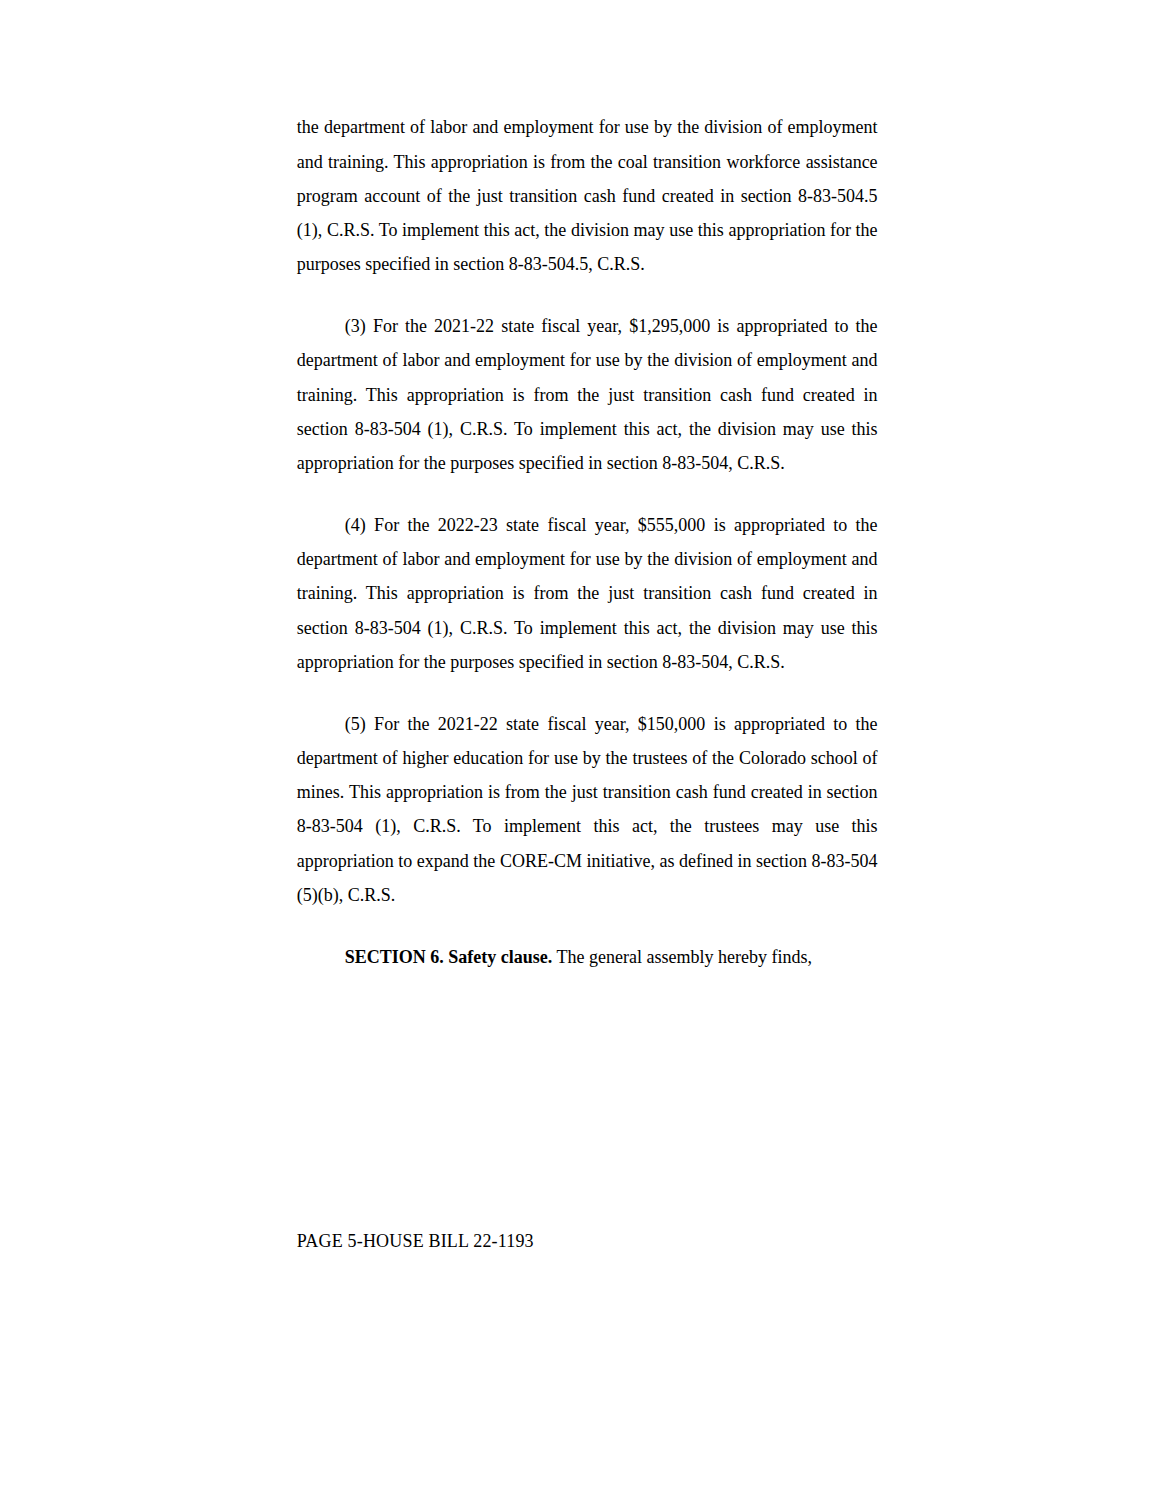the department of labor and employment for use by the division of employment and training. This appropriation is from the coal transition workforce assistance program account of the just transition cash fund created in section 8-83-504.5 (1), C.R.S. To implement this act, the division may use this appropriation for the purposes specified in section 8-83-504.5, C.R.S.
(3) For the 2021-22 state fiscal year, $1,295,000 is appropriated to the department of labor and employment for use by the division of employment and training. This appropriation is from the just transition cash fund created in section 8-83-504 (1), C.R.S. To implement this act, the division may use this appropriation for the purposes specified in section 8-83-504, C.R.S.
(4) For the 2022-23 state fiscal year, $555,000 is appropriated to the department of labor and employment for use by the division of employment and training. This appropriation is from the just transition cash fund created in section 8-83-504 (1), C.R.S. To implement this act, the division may use this appropriation for the purposes specified in section 8-83-504, C.R.S.
(5) For the 2021-22 state fiscal year, $150,000 is appropriated to the department of higher education for use by the trustees of the Colorado school of mines. This appropriation is from the just transition cash fund created in section 8-83-504 (1), C.R.S. To implement this act, the trustees may use this appropriation to expand the CORE-CM initiative, as defined in section 8-83-504 (5)(b), C.R.S.
SECTION 6. Safety clause. The general assembly hereby finds,
PAGE 5-HOUSE BILL 22-1193